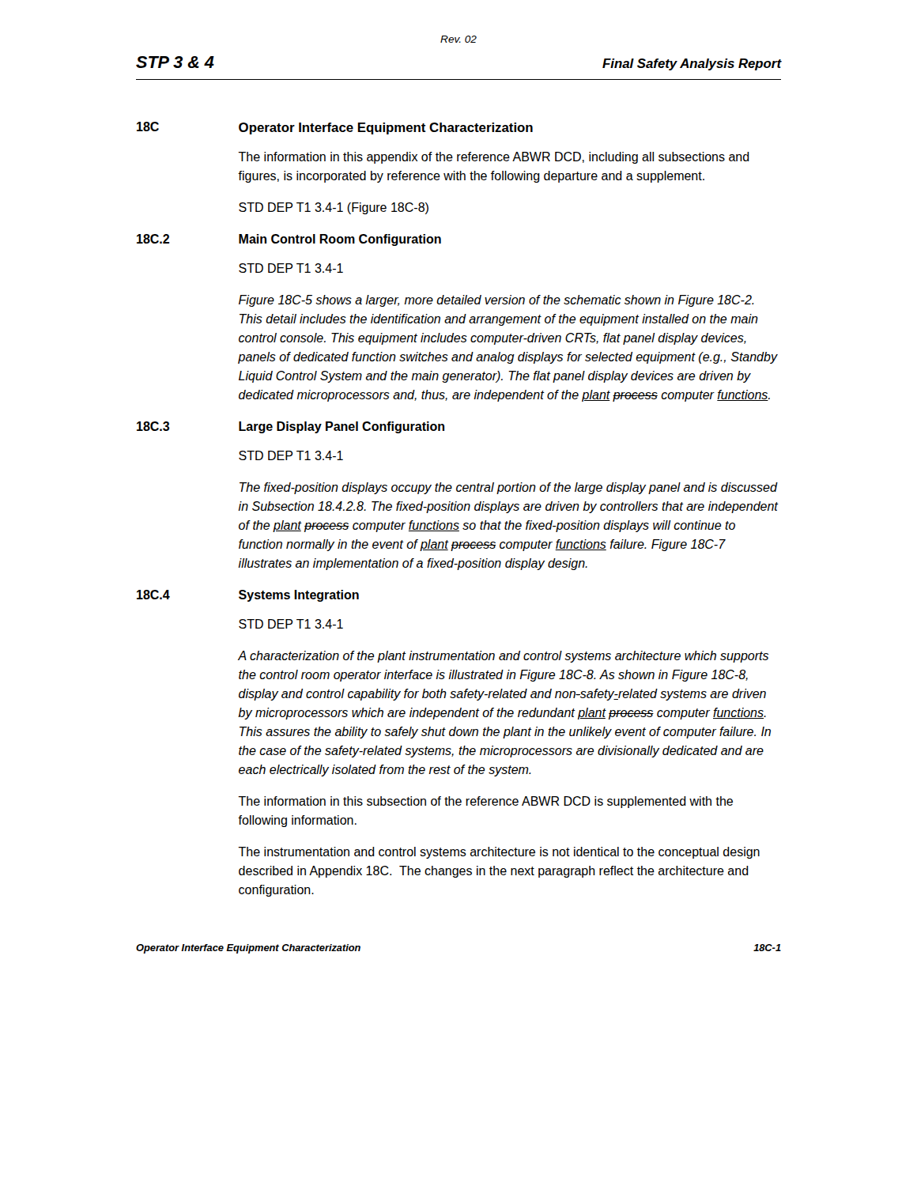Rev. 02
STP 3 & 4
Final Safety Analysis Report
18C
Operator Interface Equipment Characterization
The information in this appendix of the reference ABWR DCD, including all subsections and figures, is incorporated by reference with the following departure and a supplement.
STD DEP T1 3.4-1 (Figure 18C-8)
18C.2
Main Control Room Configuration
STD DEP T1 3.4-1
Figure 18C-5 shows a larger, more detailed version of the schematic shown in Figure 18C-2. This detail includes the identification and arrangement of the equipment installed on the main control console. This equipment includes computer-driven CRTs, flat panel display devices, panels of dedicated function switches and analog displays for selected equipment (e.g., Standby Liquid Control System and the main generator). The flat panel display devices are driven by dedicated microprocessors and, thus, are independent of the plant process computer functions.
18C.3
Large Display Panel Configuration
STD DEP T1 3.4-1
The fixed-position displays occupy the central portion of the large display panel and is discussed in Subsection 18.4.2.8. The fixed-position displays are driven by controllers that are independent of the plant process computer functions so that the fixed-position displays will continue to function normally in the event of plant process computer functions failure. Figure 18C-7 illustrates an implementation of a fixed-position display design.
18C.4
Systems Integration
STD DEP T1 3.4-1
A characterization of the plant instrumentation and control systems architecture which supports the control room operator interface is illustrated in Figure 18C-8. As shown in Figure 18C-8, display and control capability for both safety-related and non-safety-related systems are driven by microprocessors which are independent of the redundant plant process computer functions. This assures the ability to safely shut down the plant in the unlikely event of computer failure. In the case of the safety-related systems, the microprocessors are divisionally dedicated and are each electrically isolated from the rest of the system.
The information in this subsection of the reference ABWR DCD is supplemented with the following information.
The instrumentation and control systems architecture is not identical to the conceptual design described in Appendix 18C. The changes in the next paragraph reflect the architecture and configuration.
Operator Interface Equipment Characterization
18C-1